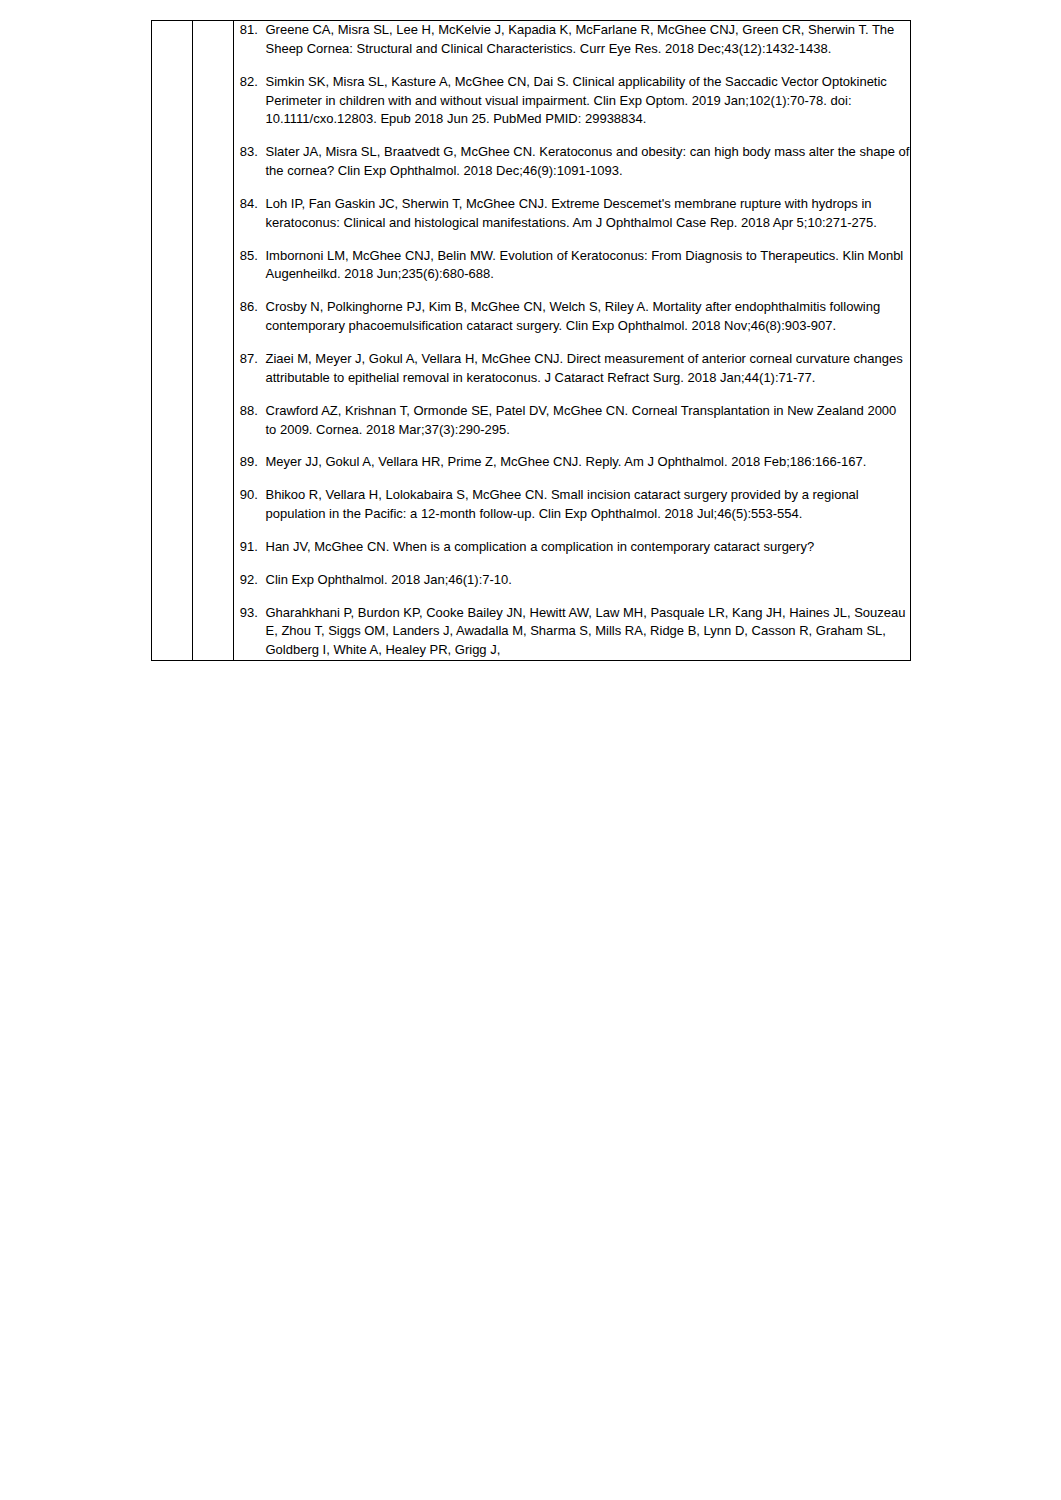| | | Greene CA, Misra SL, Lee H, McKelvie J, Kapadia K, McFarlane R, McGhee CNJ, Green CR, Sherwin T. The Sheep Cornea: Structural and Clinical Characteristics. Curr Eye Res. 2018 Dec;43(12):1432-1438. Simkin SK, Misra SL, Kasture A, McGhee CN, Dai S. Clinical applicability of the Saccadic Vector Optokinetic Perimeter in children with and without visual impairment. Clin Exp Optom. 2019 Jan;102(1):70-78. doi: 10.1111/cxo.12803. Epub 2018 Jun 25. PubMed PMID: 29938834. Slater JA, Misra SL, Braatvedt G, McGhee CN. Keratoconus and obesity: can high body mass alter the shape of the cornea? Clin Exp Ophthalmol. 2018 Dec;46(9):1091-1093. Loh IP, Fan Gaskin JC, Sherwin T, McGhee CNJ. Extreme Descemet's membrane rupture with hydrops in keratoconus: Clinical and histological manifestations. Am J Ophthalmol Case Rep. 2018 Apr 5;10:271-275. Imbornoni LM, McGhee CNJ, Belin MW. Evolution of Keratoconus: From Diagnosis to Therapeutics. Klin Monbl Augenheilkd. 2018 Jun;235(6):680-688. Crosby N, Polkinghorne PJ, Kim B, McGhee CN, Welch S, Riley A. Mortality after endophthalmitis following contemporary phacoemulsification cataract surgery. Clin Exp Ophthalmol. 2018 Nov;46(8):903-907. Ziaei M, Meyer J, Gokul A, Vellara H, McGhee CNJ. Direct measurement of anterior corneal curvature changes attributable to epithelial removal in keratoconus. J Cataract Refract Surg. 2018 Jan;44(1):71-77. Crawford AZ, Krishnan T, Ormonde SE, Patel DV, McGhee CN. Corneal Transplantation in New Zealand 2000 to 2009. Cornea. 2018 Mar;37(3):290-295. Meyer JJ, Gokul A, Vellara HR, Prime Z, McGhee CNJ. Reply. Am J Ophthalmol. 2018 Feb;186:166-167. Bhikoo R, Vellara H, Lolokabaira S, McGhee CN. Small incision cataract surgery provided by a regional population in the Pacific: a 12-month follow-up. Clin Exp Ophthalmol. 2018 Jul;46(5):553-554. Han JV, McGhee CN. When is a complication a complication in contemporary cataract surgery? Clin Exp Ophthalmol. 2018 Jan;46(1):7-10. Gharahkhani P, Burdon KP, Cooke Bailey JN, Hewitt AW, Law MH, Pasquale LR, Kang JH, Haines JL, Souzeau E, Zhou T, Siggs OM, Landers J, Awadalla M, Sharma S, Mills RA, Ridge B, Lynn D, Casson R, Graham SL, Goldberg I, White A, Healey PR, Grigg J, |